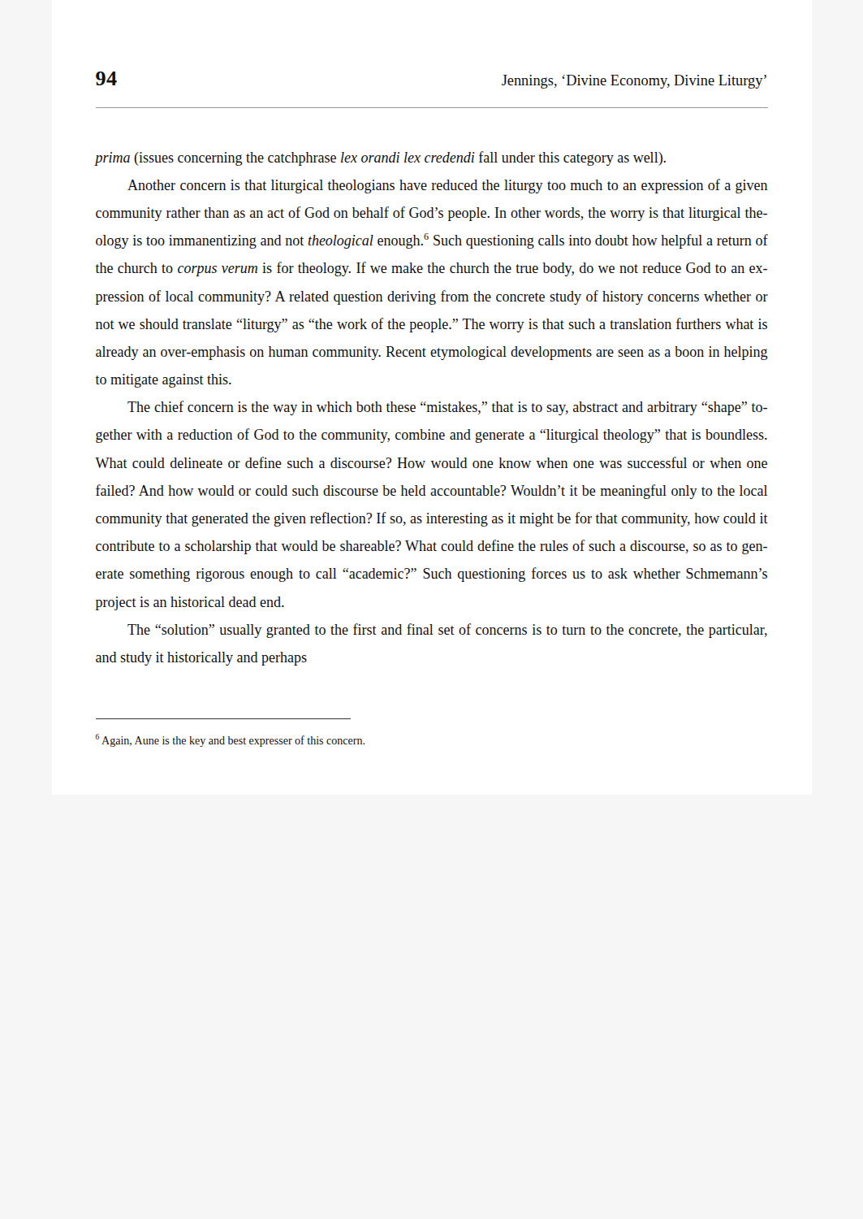94 Jennings, ‘Divine Economy, Divine Liturgy’
prima (issues concerning the catchphrase lex orandi lex credendi fall under this category as well).
Another concern is that liturgical theologians have reduced the liturgy too much to an expression of a given community rather than as an act of God on behalf of God’s people. In other words, the worry is that liturgical theology is too immanentizing and not theological enough.6 Such questioning calls into doubt how helpful a return of the church to corpus verum is for theology. If we make the church the true body, do we not reduce God to an expression of local community? A related question deriving from the concrete study of history concerns whether or not we should translate “liturgy” as “the work of the people.” The worry is that such a translation furthers what is already an over-emphasis on human community. Recent etymological developments are seen as a boon in helping to mitigate against this.
The chief concern is the way in which both these “mistakes,” that is to say, abstract and arbitrary “shape” together with a reduction of God to the community, combine and generate a “liturgical theology” that is boundless. What could delineate or define such a discourse? How would one know when one was successful or when one failed? And how would or could such discourse be held accountable? Wouldn’t it be meaningful only to the local community that generated the given reflection? If so, as interesting as it might be for that community, how could it contribute to a scholarship that would be shareable? What could define the rules of such a discourse, so as to generate something rigorous enough to call “academic?” Such questioning forces us to ask whether Schmemann’s project is an historical dead end.
The “solution” usually granted to the first and final set of concerns is to turn to the concrete, the particular, and study it historically and perhaps
6 Again, Aune is the key and best expresser of this concern.